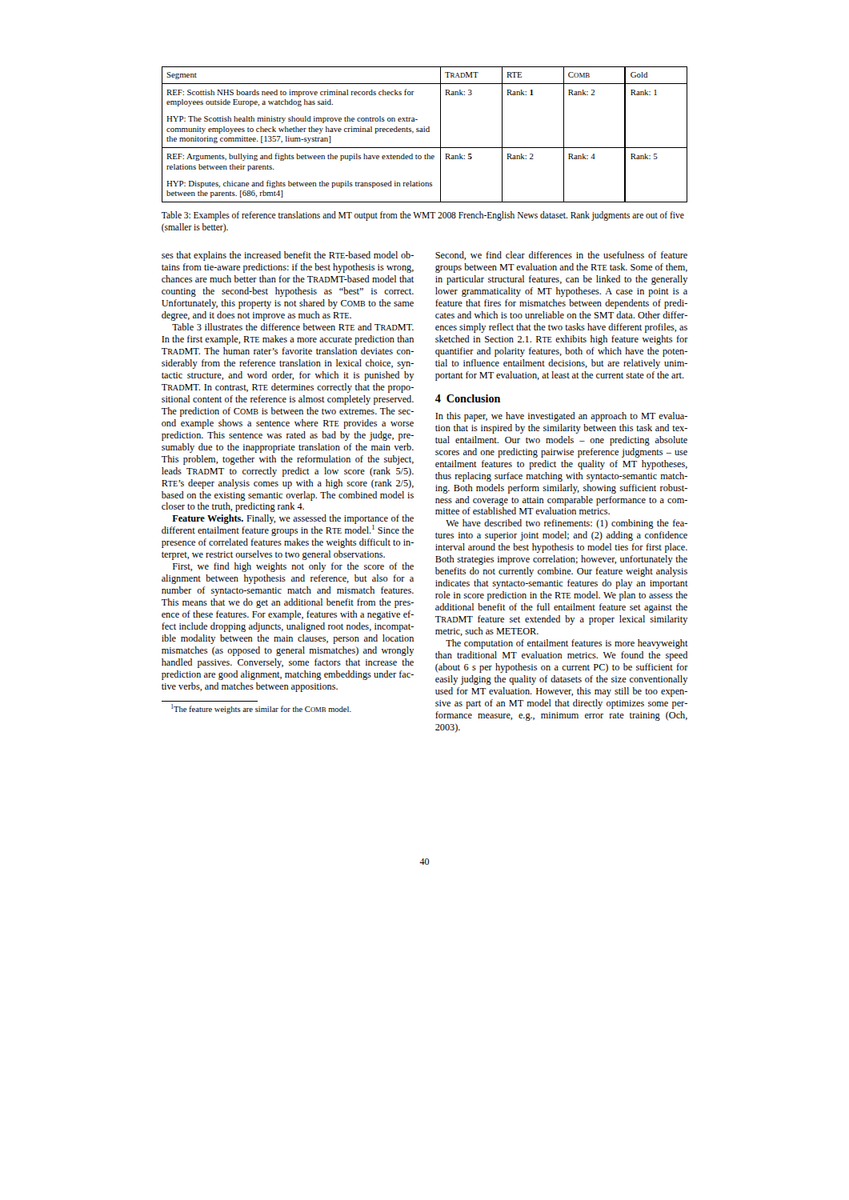| Segment | T RAD MT | RTE | C OMB | Gold |
| --- | --- | --- | --- | --- |
| REF: Scottish NHS boards need to improve criminal records checks for employees outside Europe, a watchdog has said. | Rank: 3 | Rank: 1 | Rank: 2 | Rank: 1 |
| HYP: The Scottish health ministry should improve the controls on extra-community employees to check whether they have criminal precedents, said the monitoring committee. [1357, lium-systran] |
| REF: Arguments, bullying and fights between the pupils have extended to the relations between their parents. | Rank: 5 | Rank: 2 | Rank: 4 | Rank: 5 |
| HYP: Disputes, chicane and fights between the pupils transposed in relations between the parents. [686, rbmt4] |
Table 3: Examples of reference translations and MT output from the WMT 2008 French-English News dataset. Rank judgments are out of five (smaller is better).
ses that explains the increased benefit the RTE-based model obtains from tie-aware predictions: if the best hypothesis is wrong, chances are much better than for the TRADMT-based model that counting the second-best hypothesis as “best” is correct. Unfortunately, this property is not shared by COMB to the same degree, and it does not improve as much as RTE.
Table 3 illustrates the difference between RTE and TRADMT. In the first example, RTE makes a more accurate prediction than TRADMT. The human rater’s favorite translation deviates considerably from the reference translation in lexical choice, syntactic structure, and word order, for which it is punished by TRADMT. In contrast, RTE determines correctly that the propositional content of the reference is almost completely preserved. The prediction of COMB is between the two extremes. The second example shows a sentence where RTE provides a worse prediction. This sentence was rated as bad by the judge, presumably due to the inappropriate translation of the main verb. This problem, together with the reformulation of the subject, leads TRADMT to correctly predict a low score (rank 5/5). RTE’s deeper analysis comes up with a high score (rank 2/5), based on the existing semantic overlap. The combined model is closer to the truth, predicting rank 4.
Feature Weights. Finally, we assessed the importance of the different entailment feature groups in the RTE model.1 Since the presence of correlated features makes the weights difficult to interpret, we restrict ourselves to two general observations.
First, we find high weights not only for the score of the alignment between hypothesis and reference, but also for a number of syntacto-semantic match and mismatch features. This means that we do get an additional benefit from the presence of these features. For example, features with a negative effect include dropping adjuncts, unaligned root nodes, incompatible modality between the main clauses, person and location mismatches (as opposed to general mismatches) and wrongly handled passives. Conversely, some factors that increase the prediction are good alignment, matching embeddings under factive verbs, and matches between appositions.
1The feature weights are similar for the COMB model.
Second, we find clear differences in the usefulness of feature groups between MT evaluation and the RTE task. Some of them, in particular structural features, can be linked to the generally lower grammaticality of MT hypotheses. A case in point is a feature that fires for mismatches between dependents of predicates and which is too unreliable on the SMT data. Other differences simply reflect that the two tasks have different profiles, as sketched in Section 2.1. RTE exhibits high feature weights for quantifier and polarity features, both of which have the potential to influence entailment decisions, but are relatively unimportant for MT evaluation, at least at the current state of the art.
4 Conclusion
In this paper, we have investigated an approach to MT evaluation that is inspired by the similarity between this task and textual entailment. Our two models – one predicting absolute scores and one predicting pairwise preference judgments – use entailment features to predict the quality of MT hypotheses, thus replacing surface matching with syntacto-semantic matching. Both models perform similarly, showing sufficient robustness and coverage to attain comparable performance to a committee of established MT evaluation metrics.
We have described two refinements: (1) combining the features into a superior joint model; and (2) adding a confidence interval around the best hypothesis to model ties for first place. Both strategies improve correlation; however, unfortunately the benefits do not currently combine. Our feature weight analysis indicates that syntacto-semantic features do play an important role in score prediction in the RTE model. We plan to assess the additional benefit of the full entailment feature set against the TRADMT feature set extended by a proper lexical similarity metric, such as METEOR.
The computation of entailment features is more heavyweight than traditional MT evaluation metrics. We found the speed (about 6 s per hypothesis on a current PC) to be sufficient for easily judging the quality of datasets of the size conventionally used for MT evaluation. However, this may still be too expensive as part of an MT model that directly optimizes some performance measure, e.g., minimum error rate training (Och, 2003).
40